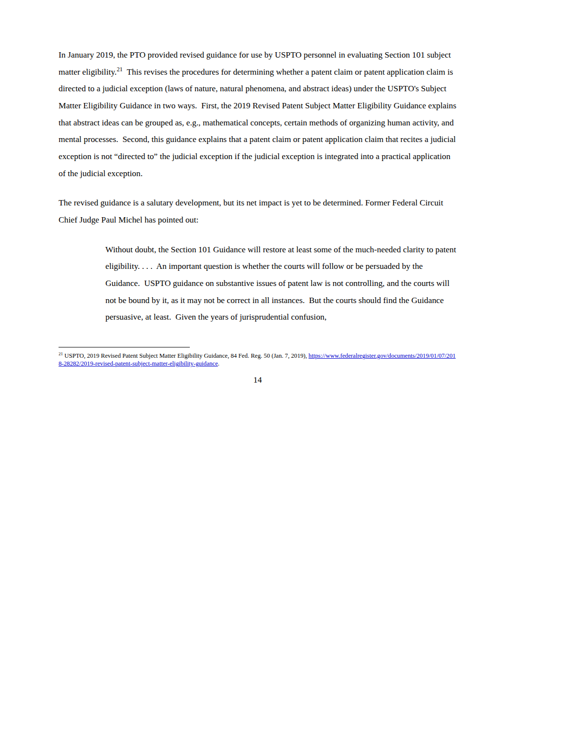In January 2019, the PTO provided revised guidance for use by USPTO personnel in evaluating Section 101 subject matter eligibility.21 This revises the procedures for determining whether a patent claim or patent application claim is directed to a judicial exception (laws of nature, natural phenomena, and abstract ideas) under the USPTO's Subject Matter Eligibility Guidance in two ways. First, the 2019 Revised Patent Subject Matter Eligibility Guidance explains that abstract ideas can be grouped as, e.g., mathematical concepts, certain methods of organizing human activity, and mental processes. Second, this guidance explains that a patent claim or patent application claim that recites a judicial exception is not “directed to” the judicial exception if the judicial exception is integrated into a practical application of the judicial exception.
The revised guidance is a salutary development, but its net impact is yet to be determined. Former Federal Circuit Chief Judge Paul Michel has pointed out:
Without doubt, the Section 101 Guidance will restore at least some of the much-needed clarity to patent eligibility. . . . An important question is whether the courts will follow or be persuaded by the Guidance. USPTO guidance on substantive issues of patent law is not controlling, and the courts will not be bound by it, as it may not be correct in all instances. But the courts should find the Guidance persuasive, at least. Given the years of jurisprudential confusion,
21 USPTO, 2019 Revised Patent Subject Matter Eligibility Guidance, 84 Fed. Reg. 50 (Jan. 7, 2019), https://www.federalregister.gov/documents/2019/01/07/2018-28282/2019-revised-patent-subject-matter-eligibility-guidance.
14